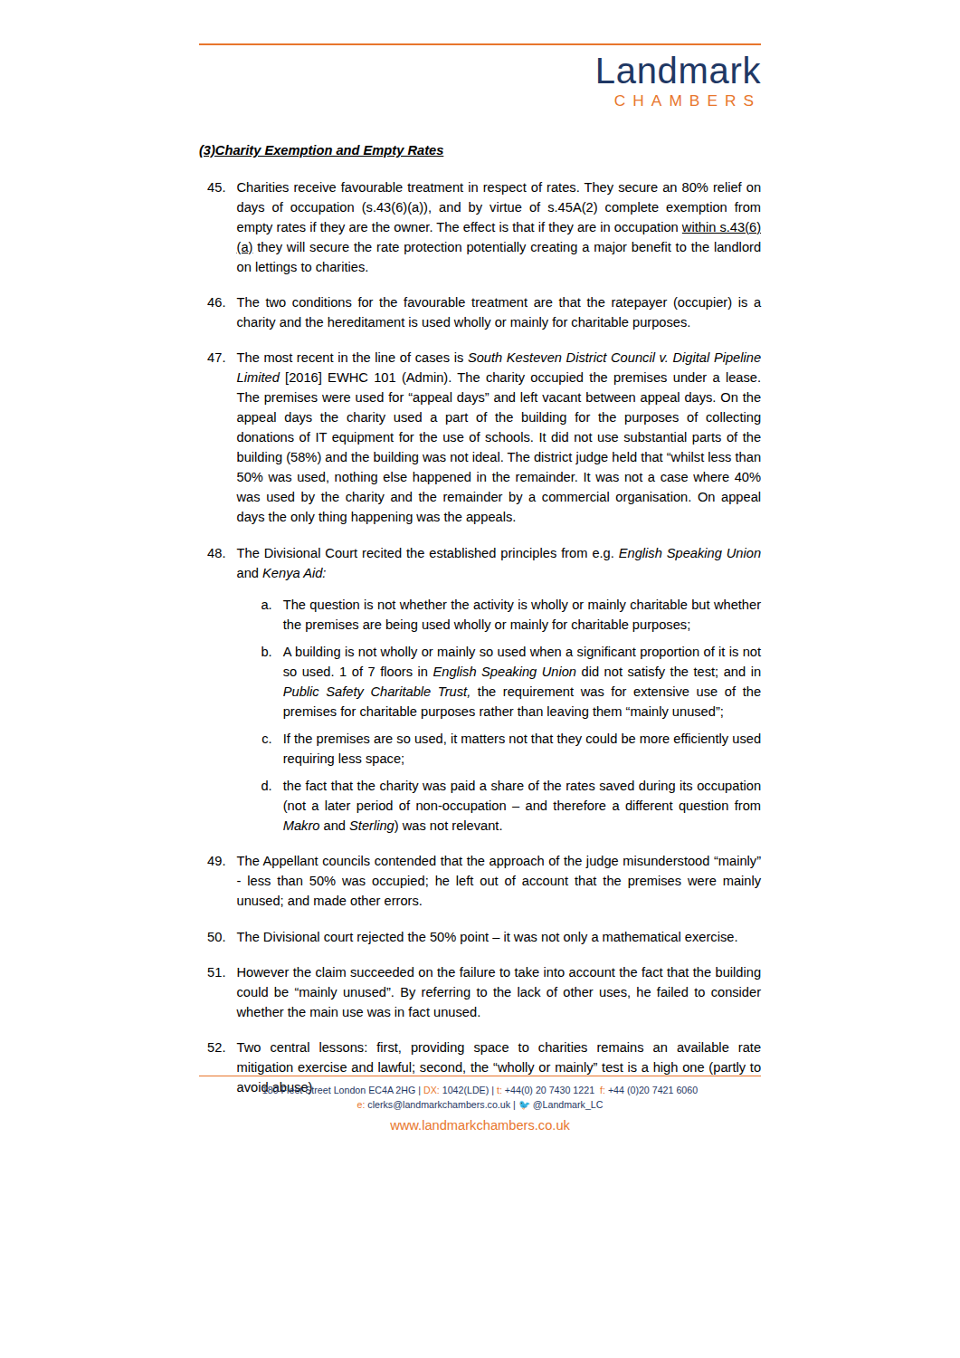Landmark
CHAMBERS
(3)Charity Exemption and Empty Rates
Charities receive favourable treatment in respect of rates. They secure an 80% relief on days of occupation (s.43(6)(a)), and by virtue of s.45A(2) complete exemption from empty rates if they are the owner. The effect is that if they are in occupation within s.43(6)(a) they will secure the rate protection potentially creating a major benefit to the landlord on lettings to charities.
The two conditions for the favourable treatment are that the ratepayer (occupier) is a charity and the hereditament is used wholly or mainly for charitable purposes.
The most recent in the line of cases is South Kesteven District Council v. Digital Pipeline Limited [2016] EWHC 101 (Admin). The charity occupied the premises under a lease. The premises were used for “appeal days” and left vacant between appeal days. On the appeal days the charity used a part of the building for the purposes of collecting donations of IT equipment for the use of schools. It did not use substantial parts of the building (58%) and the building was not ideal. The district judge held that “whilst less than 50% was used, nothing else happened in the remainder. It was not a case where 40% was used by the charity and the remainder by a commercial organisation. On appeal days the only thing happening was the appeals.
The Divisional Court recited the established principles from e.g. English Speaking Union and Kenya Aid:
The question is not whether the activity is wholly or mainly charitable but whether the premises are being used wholly or mainly for charitable purposes;
A building is not wholly or mainly so used when a significant proportion of it is not so used. 1 of 7 floors in English Speaking Union did not satisfy the test; and in Public Safety Charitable Trust, the requirement was for extensive use of the premises for charitable purposes rather than leaving them “mainly unused”;
If the premises are so used, it matters not that they could be more efficiently used requiring less space;
the fact that the charity was paid a share of the rates saved during its occupation (not a later period of non-occupation – and therefore a different question from Makro and Sterling) was not relevant.
The Appellant councils contended that the approach of the judge misunderstood “mainly” - less than 50% was occupied; he left out of account that the premises were mainly unused; and made other errors.
The Divisional court rejected the 50% point – it was not only a mathematical exercise.
However the claim succeeded on the failure to take into account the fact that the building could be “mainly unused”. By referring to the lack of other uses, he failed to consider whether the main use was in fact unused.
Two central lessons: first, providing space to charities remains an available rate mitigation exercise and lawful; second, the “wholly or mainly” test is a high one (partly to avoid abuse)
180 Fleet Street London EC4A 2HG | DX: 1042(LDE) | t: +44(0) 20 7430 1221 f: +44 (0)20 7421 6060
e: clerks@landmarkchambers.co.uk | 🐦 @Landmark_LC
www.landmarkchambers.co.uk